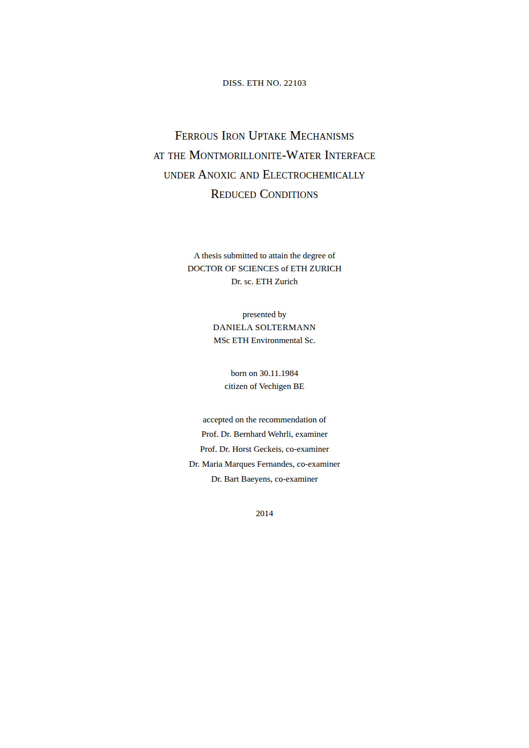DISS. ETH NO. 22103
Ferrous Iron Uptake Mechanisms
at the Montmorillonite-Water Interface
under Anoxic and Electrochemically
Reduced Conditions
A thesis submitted to attain the degree of
DOCTOR OF SCIENCES of ETH ZURICH
Dr. sc. ETH Zurich
presented by
DANIELA SOLTERMANN
MSc ETH Environmental Sc.
born on 30.11.1984
citizen of Vechigen BE
accepted on the recommendation of
Prof. Dr. Bernhard Wehrli, examiner
Prof. Dr. Horst Geckeis, co-examiner
Dr. Maria Marques Fernandes, co-examiner
Dr. Bart Baeyens, co-examiner
2014